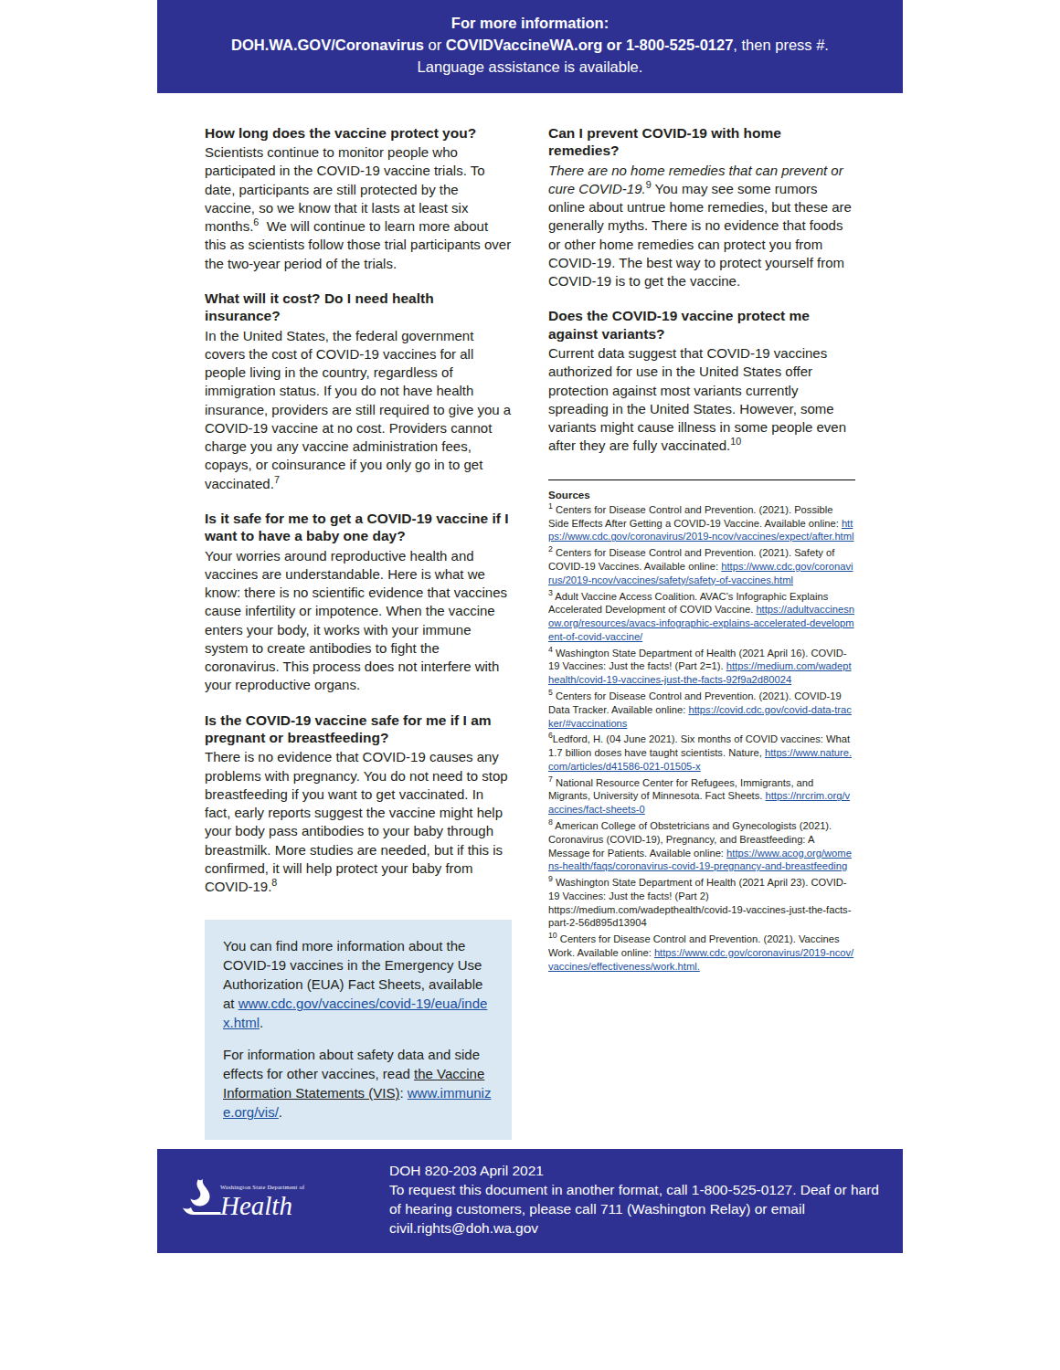For more information:
DOH.WA.GOV/Coronavirus or COVIDVaccineWA.org or 1-800-525-0127, then press #.
Language assistance is available.
How long does the vaccine protect you?
Scientists continue to monitor people who participated in the COVID-19 vaccine trials. To date, participants are still protected by the vaccine, so we know that it lasts at least six months.6 We will continue to learn more about this as scientists follow those trial participants over the two-year period of the trials.
What will it cost? Do I need health insurance?
In the United States, the federal government covers the cost of COVID-19 vaccines for all people living in the country, regardless of immigration status. If you do not have health insurance, providers are still required to give you a COVID-19 vaccine at no cost. Providers cannot charge you any vaccine administration fees, copays, or coinsurance if you only go in to get vaccinated.7
Is it safe for me to get a COVID-19 vaccine if I want to have a baby one day?
Your worries around reproductive health and vaccines are understandable. Here is what we know: there is no scientific evidence that vaccines cause infertility or impotence. When the vaccine enters your body, it works with your immune system to create antibodies to fight the coronavirus. This process does not interfere with your reproductive organs.
Is the COVID-19 vaccine safe for me if I am pregnant or breastfeeding?
There is no evidence that COVID-19 causes any problems with pregnancy. You do not need to stop breastfeeding if you want to get vaccinated. In fact, early reports suggest the vaccine might help your body pass antibodies to your baby through breastmilk. More studies are needed, but if this is confirmed, it will help protect your baby from COVID-19.8
You can find more information about the COVID-19 vaccines in the Emergency Use Authorization (EUA) Fact Sheets, available at www.cdc.gov/vaccines/covid-19/eua/index.html.
For information about safety data and side effects for other vaccines, read the Vaccine Information Statements (VIS): www.immunize.org/vis/.
Can I prevent COVID-19 with home remedies?
There are no home remedies that can prevent or cure COVID-19.9 You may see some rumors online about untrue home remedies, but these are generally myths. There is no evidence that foods or other home remedies can protect you from COVID-19. The best way to protect yourself from COVID-19 is to get the vaccine.
Does the COVID-19 vaccine protect me against variants?
Current data suggest that COVID-19 vaccines authorized for use in the United States offer protection against most variants currently spreading in the United States. However, some variants might cause illness in some people even after they are fully vaccinated.10
Sources
1 Centers for Disease Control and Prevention. (2021). Possible Side Effects After Getting a COVID-19 Vaccine. Available online: https://www.cdc.gov/coronavirus/2019-ncov/vaccines/expect/after.html
2 Centers for Disease Control and Prevention. (2021). Safety of COVID-19 Vaccines. Available online: https://www.cdc.gov/coronavirus/2019-ncov/vaccines/safety/safety-of-vaccines.html
3 Adult Vaccine Access Coalition. AVAC’s Infographic Explains Accelerated Development of COVID Vaccine. https://adultvaccinesnow.org/resources/avacs-infographic-explains-accelerated-development-of-covid-vaccine/
4 Washington State Department of Health (2021 April 16). COVID-19 Vaccines: Just the facts! (Part 2=1). https://medium.com/wadepthealth/covid-19-vaccines-just-the-facts-92f9a2d80024
5 Centers for Disease Control and Prevention. (2021). COVID-19 Data Tracker. Available online: https://covid.cdc.gov/covid-data-tracker/#vaccinations
6 Ledford, H. (04 June 2021). Six months of COVID vaccines: What 1.7 billion doses have taught scientists. Nature, https://www.nature.com/articles/d41586-021-01505-x
7 National Resource Center for Refugees, Immigrants, and Migrants, University of Minnesota. Fact Sheets. https://nrcrim.org/vaccines/fact-sheets-0
8 American College of Obstetricians and Gynecologists (2021). Coronavirus (COVID-19), Pregnancy, and Breastfeeding: A Message for Patients. Available online: https://www.acog.org/womens-health/faqs/coronavirus-covid-19-pregnancy-and-breastfeeding
9 Washington State Department of Health (2021 April 23). COVID-19 Vaccines: Just the facts! (Part 2) https://medium.com/wadepthealth/covid-19-vaccines-just-the-facts-part-2-56d895d13904
10 Centers for Disease Control and Prevention. (2021). Vaccines Work. Available online: https://www.cdc.gov/coronavirus/2019-ncov/vaccines/effectiveness/work.html.
Washington State Department of Health
DOH 820-203 April 2021
To request this document in another format, call 1-800-525-0127. Deaf or hard of hearing customers, please call 711 (Washington Relay) or email civil.rights@doh.wa.gov